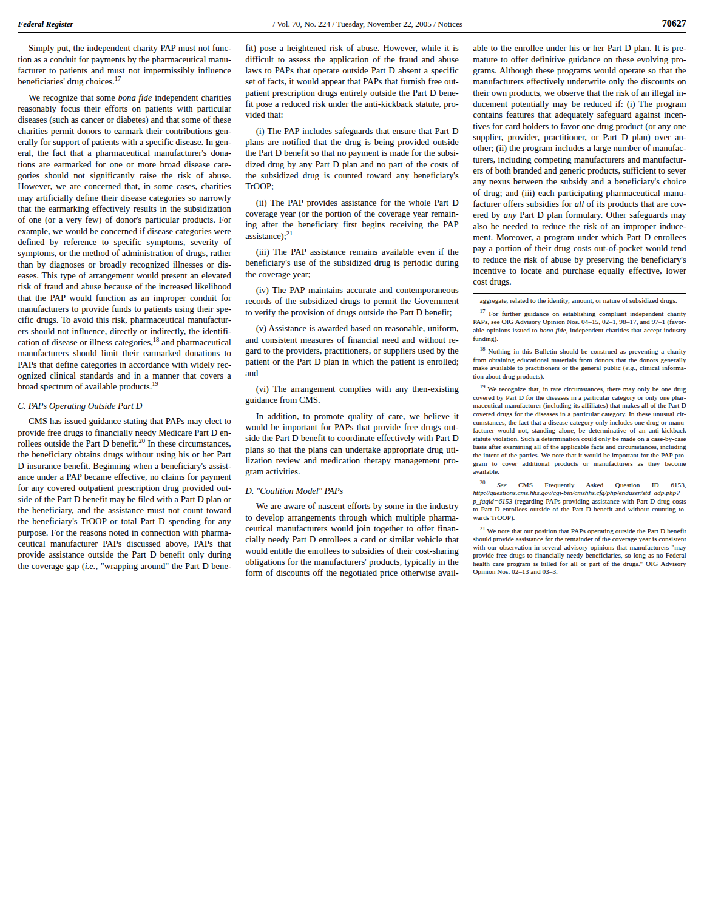Federal Register / Vol. 70, No. 224 / Tuesday, November 22, 2005 / Notices 70627
Simply put, the independent charity PAP must not function as a conduit for payments by the pharmaceutical manufacturer to patients and must not impermissibly influence beneficiaries' drug choices.17
We recognize that some bona fide independent charities reasonably focus their efforts on patients with particular diseases (such as cancer or diabetes) and that some of these charities permit donors to earmark their contributions generally for support of patients with a specific disease. In general, the fact that a pharmaceutical manufacturer's donations are earmarked for one or more broad disease categories should not significantly raise the risk of abuse. However, we are concerned that, in some cases, charities may artificially define their disease categories so narrowly that the earmarking effectively results in the subsidization of one (or a very few) of donor's particular products. For example, we would be concerned if disease categories were defined by reference to specific symptoms, severity of symptoms, or the method of administration of drugs, rather than by diagnoses or broadly recognized illnesses or diseases. This type of arrangement would present an elevated risk of fraud and abuse because of the increased likelihood that the PAP would function as an improper conduit for manufacturers to provide funds to patients using their specific drugs. To avoid this risk, pharmaceutical manufacturers should not influence, directly or indirectly, the identification of disease or illness categories,18 and pharmaceutical manufacturers should limit their earmarked donations to PAPs that define categories in accordance with widely recognized clinical standards and in a manner that covers a broad spectrum of available products.19
C. PAPs Operating Outside Part D
CMS has issued guidance stating that PAPs may elect to provide free drugs to financially needy Medicare Part D enrollees outside the Part D benefit.20 In these circumstances, the beneficiary obtains drugs without using his or her Part D insurance benefit. Beginning when a beneficiary's assistance under a PAP became effective, no claims for payment for any covered outpatient prescription drug provided outside of the Part D benefit may be filed with a Part D plan or the beneficiary, and the assistance must not count toward the beneficiary's TrOOP or total Part D spending for any purpose. For the reasons noted in connection with pharmaceutical manufacturer PAPs discussed above, PAPs that provide assistance outside the Part D benefit only during the coverage gap (i.e., "wrapping around" the Part D benefit) pose a heightened risk of abuse. However, while it is difficult to assess the application of the fraud and abuse laws to PAPs that operate outside Part D absent a specific set of facts, it would appear that PAPs that furnish free outpatient prescription drugs entirely outside the Part D benefit pose a reduced risk under the anti-kickback statute, provided that:
(i) The PAP includes safeguards that ensure that Part D plans are notified that the drug is being provided outside the Part D benefit so that no payment is made for the subsidized drug by any Part D plan and no part of the costs of the subsidized drug is counted toward any beneficiary's TrOOP;
(ii) The PAP provides assistance for the whole Part D coverage year (or the portion of the coverage year remaining after the beneficiary first begins receiving the PAP assistance);21
(iii) The PAP assistance remains available even if the beneficiary's use of the subsidized drug is periodic during the coverage year;
(iv) The PAP maintains accurate and contemporaneous records of the subsidized drugs to permit the Government to verify the provision of drugs outside the Part D benefit;
(v) Assistance is awarded based on reasonable, uniform, and consistent measures of financial need and without regard to the providers, practitioners, or suppliers used by the patient or the Part D plan in which the patient is enrolled; and
(vi) The arrangement complies with any then-existing guidance from CMS.
In addition, to promote quality of care, we believe it would be important for PAPs that provide free drugs outside the Part D benefit to coordinate effectively with Part D plans so that the plans can undertake appropriate drug utilization review and medication therapy management program activities.
D. "Coalition Model" PAPs
We are aware of nascent efforts by some in the industry to develop arrangements through which multiple pharmaceutical manufacturers would join together to offer financially needy Part D enrollees a card or similar vehicle that would entitle the enrollees to subsidies of their cost-sharing obligations for the manufacturers' products, typically in the form of discounts off the negotiated price otherwise available to the enrollee under his or her Part D plan. It is premature to offer definitive guidance on these evolving programs. Although these programs would operate so that the manufacturers effectively underwrite only the discounts on their own products, we observe that the risk of an illegal inducement potentially may be reduced if: (i) The program contains features that adequately safeguard against incentives for card holders to favor one drug product (or any one supplier, provider, practitioner, or Part D plan) over another; (ii) the program includes a large number of manufacturers, including competing manufacturers and manufacturers of both branded and generic products, sufficient to sever any nexus between the subsidy and a beneficiary's choice of drug; and (iii) each participating pharmaceutical manufacturer offers subsidies for all of its products that are covered by any Part D plan formulary. Other safeguards may also be needed to reduce the risk of an improper inducement. Moreover, a program under which Part D enrollees pay a portion of their drug costs out-of-pocket would tend to reduce the risk of abuse by preserving the beneficiary's incentive to locate and purchase equally effective, lower cost drugs.
aggregate, related to the identity, amount, or nature of subsidized drugs.
17 For further guidance on establishing compliant independent charity PAPs, see OIG Advisory Opinion Nos. 04–15, 02–1, 98–17, and 97–1 (favorable opinions issued to bona fide, independent charities that accept industry funding).
18 Nothing in this Bulletin should be construed as preventing a charity from obtaining educational materials from donors that the donors generally make available to practitioners or the general public (e.g., clinical information about drug products).
19 We recognize that, in rare circumstances, there may only be one drug covered by Part D for the diseases in a particular category or only one pharmaceutical manufacturer (including its affiliates) that makes all of the Part D covered drugs for the diseases in a particular category. In these unusual circumstances, the fact that a disease category only includes one drug or manufacturer would not, standing alone, be determinative of an anti-kickback statute violation. Such a determination could only be made on a case-by-case basis after examining all of the applicable facts and circumstances, including the intent of the parties. We note that it would be important for the PAP program to cover additional products or manufacturers as they become available.
20 See CMS Frequently Asked Question ID 6153, http://questions.cms.hhs.gov/cgi-bin/cmshhs.cfg/php/enduser/std_adp.php?p_faqid=6153 (regarding PAPs providing assistance with Part D drug costs to Part D enrollees outside of the Part D benefit and without counting towards TrOOP).
21 We note that our position that PAPs operating outside the Part D benefit should provide assistance for the remainder of the coverage year is consistent with our observation in several advisory opinions that manufacturers "may provide free drugs to financially needy beneficiaries, so long as no Federal health care program is billed for all or part of the drugs." OIG Advisory Opinion Nos. 02–13 and 03–3.